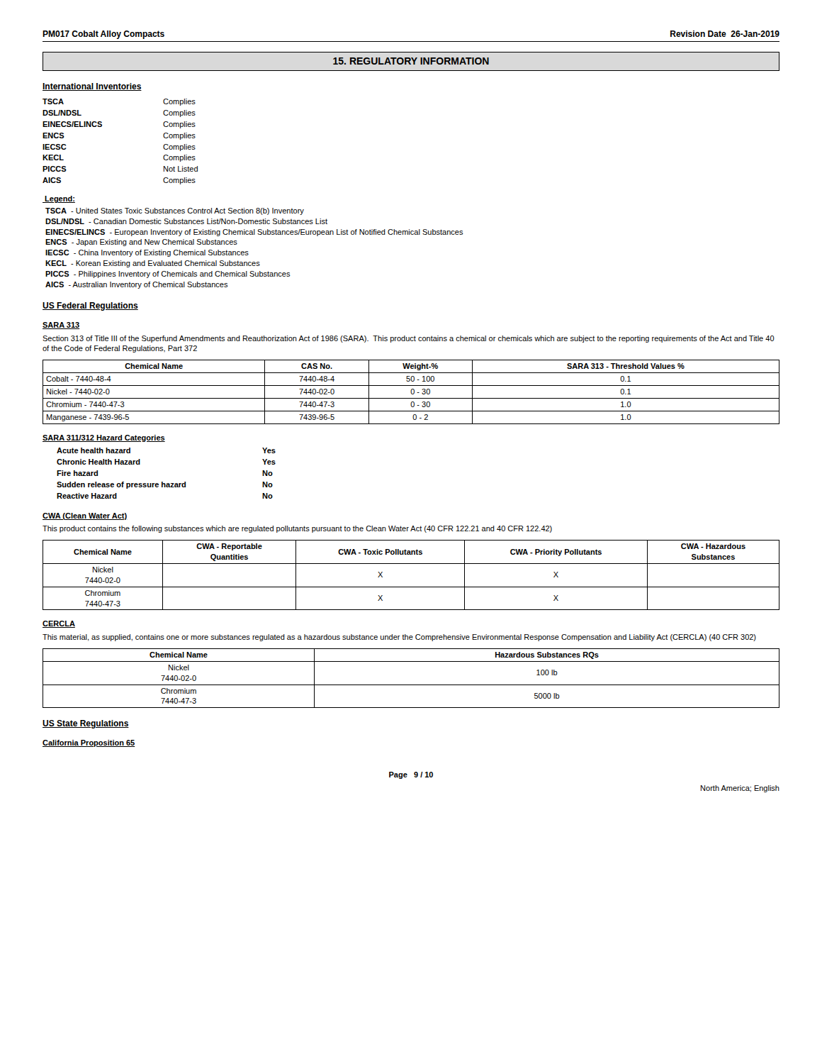PM017 Cobalt Alloy Compacts Revision Date 26-Jan-2019
15. REGULATORY INFORMATION
International Inventories
| TSCA | Complies |
| DSL/NDSL | Complies |
| EINECS/ELINCS | Complies |
| ENCS | Complies |
| IECSC | Complies |
| KECL | Complies |
| PICCS | Not Listed |
| AICS | Complies |
Legend:
TSCA - United States Toxic Substances Control Act Section 8(b) Inventory
DSL/NDSL - Canadian Domestic Substances List/Non-Domestic Substances List
EINECS/ELINCS - European Inventory of Existing Chemical Substances/European List of Notified Chemical Substances
ENCS - Japan Existing and New Chemical Substances
IECSC - China Inventory of Existing Chemical Substances
KECL - Korean Existing and Evaluated Chemical Substances
PICCS - Philippines Inventory of Chemicals and Chemical Substances
AICS - Australian Inventory of Chemical Substances
US Federal Regulations
SARA 313
Section 313 of Title III of the Superfund Amendments and Reauthorization Act of 1986 (SARA). This product contains a chemical or chemicals which are subject to the reporting requirements of the Act and Title 40 of the Code of Federal Regulations, Part 372
| Chemical Name | CAS No. | Weight-% | SARA 313 - Threshold Values % |
| --- | --- | --- | --- |
| Cobalt - 7440-48-4 | 7440-48-4 | 50 - 100 | 0.1 |
| Nickel - 7440-02-0 | 7440-02-0 | 0 - 30 | 0.1 |
| Chromium - 7440-47-3 | 7440-47-3 | 0 - 30 | 1.0 |
| Manganese - 7439-96-5 | 7439-96-5 | 0 - 2 | 1.0 |
SARA 311/312 Hazard Categories
| Acute health hazard | Yes |
| Chronic Health Hazard | Yes |
| Fire hazard | No |
| Sudden release of pressure hazard | No |
| Reactive Hazard | No |
CWA (Clean Water Act)
This product contains the following substances which are regulated pollutants pursuant to the Clean Water Act (40 CFR 122.21 and 40 CFR 122.42)
| Chemical Name | CWA - Reportable Quantities | CWA - Toxic Pollutants | CWA - Priority Pollutants | CWA - Hazardous Substances |
| --- | --- | --- | --- | --- |
| Nickel 7440-02-0 | | X | X | |
| Chromium 7440-47-3 | | X | X | |
CERCLA
This material, as supplied, contains one or more substances regulated as a hazardous substance under the Comprehensive Environmental Response Compensation and Liability Act (CERCLA) (40 CFR 302)
| Chemical Name | Hazardous Substances RQs |
| --- | --- |
| Nickel 7440-02-0 | 100 lb |
| Chromium 7440-47-3 | 5000 lb |
US State Regulations
California Proposition 65
Page 9 / 10
North America; English